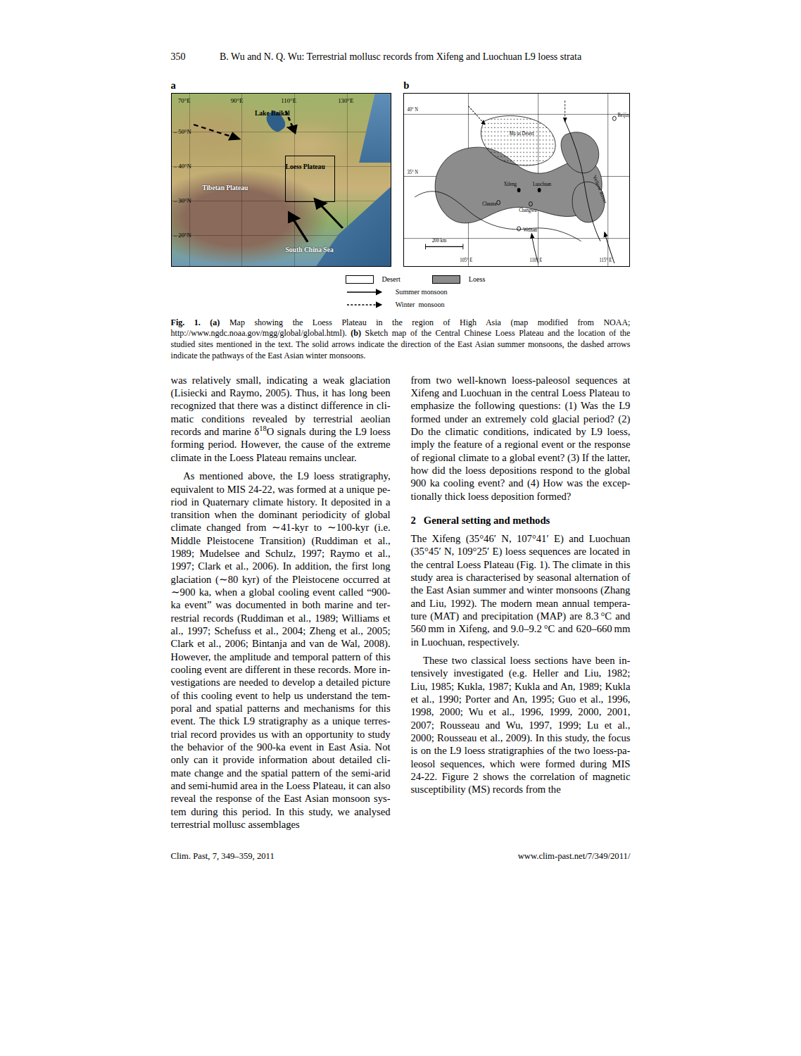350
B. Wu and N. Q. Wu: Terrestrial mollusc records from Xifeng and Luochuan L9 loess strata
a
70°E
90°E
110°E
130°E
– 50°N
– 40°N
– 30°N
– 20°N
Lake Baikal
Loess Plateau
Tibetan Plateau
South China Sea
b
Mu us Desert Xifeng Luochuan Chaona Changwu Weinan Beijing Yellow River 40° N 35° N 105° E 110° E 115° E 200 km
Desert
Loess
Summer monsoon
Winter monsoon
Fig. 1. (a) Map showing the Loess Plateau in the region of High Asia (map modified from NOAA; http://www.ngdc.noaa.gov/mgg/global/global.html). (b) Sketch map of the Central Chinese Loess Plateau and the location of the studied sites mentioned in the text. The solid arrows indicate the direction of the East Asian summer monsoons, the dashed arrows indicate the pathways of the East Asian winter monsoons.
was relatively small, indicating a weak glaciation (Lisiecki and Raymo, 2005). Thus, it has long been recognized that there was a distinct difference in climatic conditions revealed by terrestrial aeolian records and marine δ18O signals during the L9 loess forming period. However, the cause of the extreme climate in the Loess Plateau remains unclear.
As mentioned above, the L9 loess stratigraphy, equivalent to MIS 24-22, was formed at a unique period in Quaternary climate history. It deposited in a transition when the dominant periodicity of global climate changed from ∼41-kyr to ∼100-kyr (i.e. Middle Pleistocene Transition) (Ruddiman et al., 1989; Mudelsee and Schulz, 1997; Raymo et al., 1997; Clark et al., 2006). In addition, the first long glaciation (∼80 kyr) of the Pleistocene occurred at ∼900 ka, when a global cooling event called “900-ka event” was documented in both marine and terrestrial records (Ruddiman et al., 1989; Williams et al., 1997; Schefuss et al., 2004; Zheng et al., 2005; Clark et al., 2006; Bintanja and van de Wal, 2008). However, the amplitude and temporal pattern of this cooling event are different in these records. More investigations are needed to develop a detailed picture of this cooling event to help us understand the temporal and spatial patterns and mechanisms for this event. The thick L9 stratigraphy as a unique terrestrial record provides us with an opportunity to study the behavior of the 900-ka event in East Asia. Not only can it provide information about detailed climate change and the spatial pattern of the semi-arid and semi-humid area in the Loess Plateau, it can also reveal the response of the East Asian monsoon system during this period. In this study, we analysed terrestrial mollusc assemblages
from two well-known loess-paleosol sequences at Xifeng and Luochuan in the central Loess Plateau to emphasize the following questions: (1) Was the L9 formed under an extremely cold glacial period? (2) Do the climatic conditions, indicated by L9 loess, imply the feature of a regional event or the response of regional climate to a global event? (3) If the latter, how did the loess depositions respond to the global 900 ka cooling event? and (4) How was the exceptionally thick loess deposition formed?
2 General setting and methods
The Xifeng (35°46′ N, 107°41′ E) and Luochuan (35°45′ N, 109°25′ E) loess sequences are located in the central Loess Plateau (Fig. 1). The climate in this study area is characterised by seasonal alternation of the East Asian summer and winter monsoons (Zhang and Liu, 1992). The modern mean annual temperature (MAT) and precipitation (MAP) are 8.3 °C and 560 mm in Xifeng, and 9.0–9.2 °C and 620–660 mm in Luochuan, respectively.
These two classical loess sections have been intensively investigated (e.g. Heller and Liu, 1982; Liu, 1985; Kukla, 1987; Kukla and An, 1989; Kukla et al., 1990; Porter and An, 1995; Guo et al., 1996, 1998, 2000; Wu et al., 1996, 1999, 2000, 2001, 2007; Rousseau and Wu, 1997, 1999; Lu et al., 2000; Rousseau et al., 2009). In this study, the focus is on the L9 loess stratigraphies of the two loess-paleosol sequences, which were formed during MIS 24-22. Figure 2 shows the correlation of magnetic susceptibility (MS) records from the
Clim. Past, 7, 349–359, 2011
www.clim-past.net/7/349/2011/